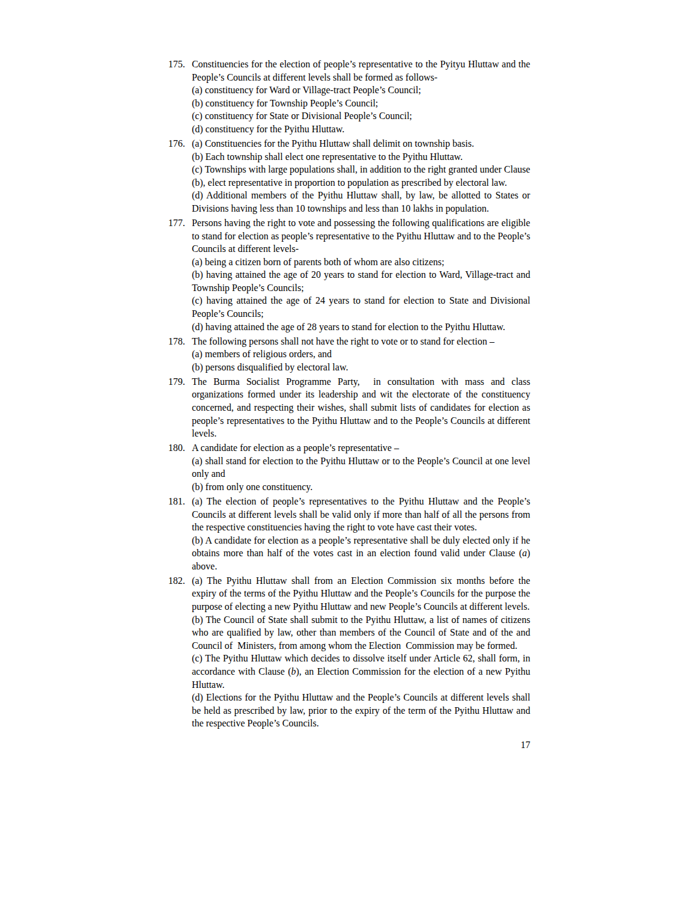175.
Constituencies for the election of people’s representative to the Pyityu Hluttaw and the People’s Councils at different levels shall be formed as follows-
(a) constituency for Ward or Village-tract People’s Council;
(b) constituency for Township People’s Council;
(c) constituency for State or Divisional People’s Council;
(d) constituency for the Pyithu Hluttaw.
176.
(a) Constituencies for the Pyithu Hluttaw shall delimit on township basis.
(b) Each township shall elect one representative to the Pyithu Hluttaw.
(c) Townships with large populations shall, in addition to the right granted under Clause (b), elect representative in proportion to population as prescribed by electoral law.
(d) Additional members of the Pyithu Hluttaw shall, by law, be allotted to States or Divisions having less than 10 townships and less than 10 lakhs in population.
177.
Persons having the right to vote and possessing the following qualifications are eligible to stand for election as people’s representative to the Pyithu Hluttaw and to the People’s Councils at different levels-
(a) being a citizen born of parents both of whom are also citizens;
(b) having attained the age of 20 years to stand for election to Ward, Village-tract and Township People’s Councils;
(c) having attained the age of 24 years to stand for election to State and Divisional People’s Councils;
(d) having attained the age of 28 years to stand for election to the Pyithu Hluttaw.
178.
The following persons shall not have the right to vote or to stand for election –
(a) members of religious orders, and
(b) persons disqualified by electoral law.
179.
The Burma Socialist Programme Party, in consultation with mass and class organizations formed under its leadership and wit the electorate of the constituency concerned, and respecting their wishes, shall submit lists of candidates for election as people’s representatives to the Pyithu Hluttaw and to the People’s Councils at different levels.
180.
A candidate for election as a people’s representative –
(a) shall stand for election to the Pyithu Hluttaw or to the People’s Council at one level only and
(b) from only one constituency.
181.
(a) The election of people’s representatives to the Pyithu Hluttaw and the People’s Councils at different levels shall be valid only if more than half of all the persons from the respective constituencies having the right to vote have cast their votes.
(b) A candidate for election as a people’s representative shall be duly elected only if he obtains more than half of the votes cast in an election found valid under Clause (a) above.
182.
(a) The Pyithu Hluttaw shall from an Election Commission six months before the expiry of the terms of the Pyithu Hluttaw and the People’s Councils for the purpose the purpose of electing a new Pyithu Hluttaw and new People’s Councils at different levels.
(b) The Council of State shall submit to the Pyithu Hluttaw, a list of names of citizens who are qualified by law, other than members of the Council of State and of the and Council of Ministers, from among whom the Election Commission may be formed.
(c) The Pyithu Hluttaw which decides to dissolve itself under Article 62, shall form, in accordance with Clause (b), an Election Commission for the election of a new Pyithu Hluttaw.
(d) Elections for the Pyithu Hluttaw and the People’s Councils at different levels shall be held as prescribed by law, prior to the expiry of the term of the Pyithu Hluttaw and the respective People’s Councils.
17